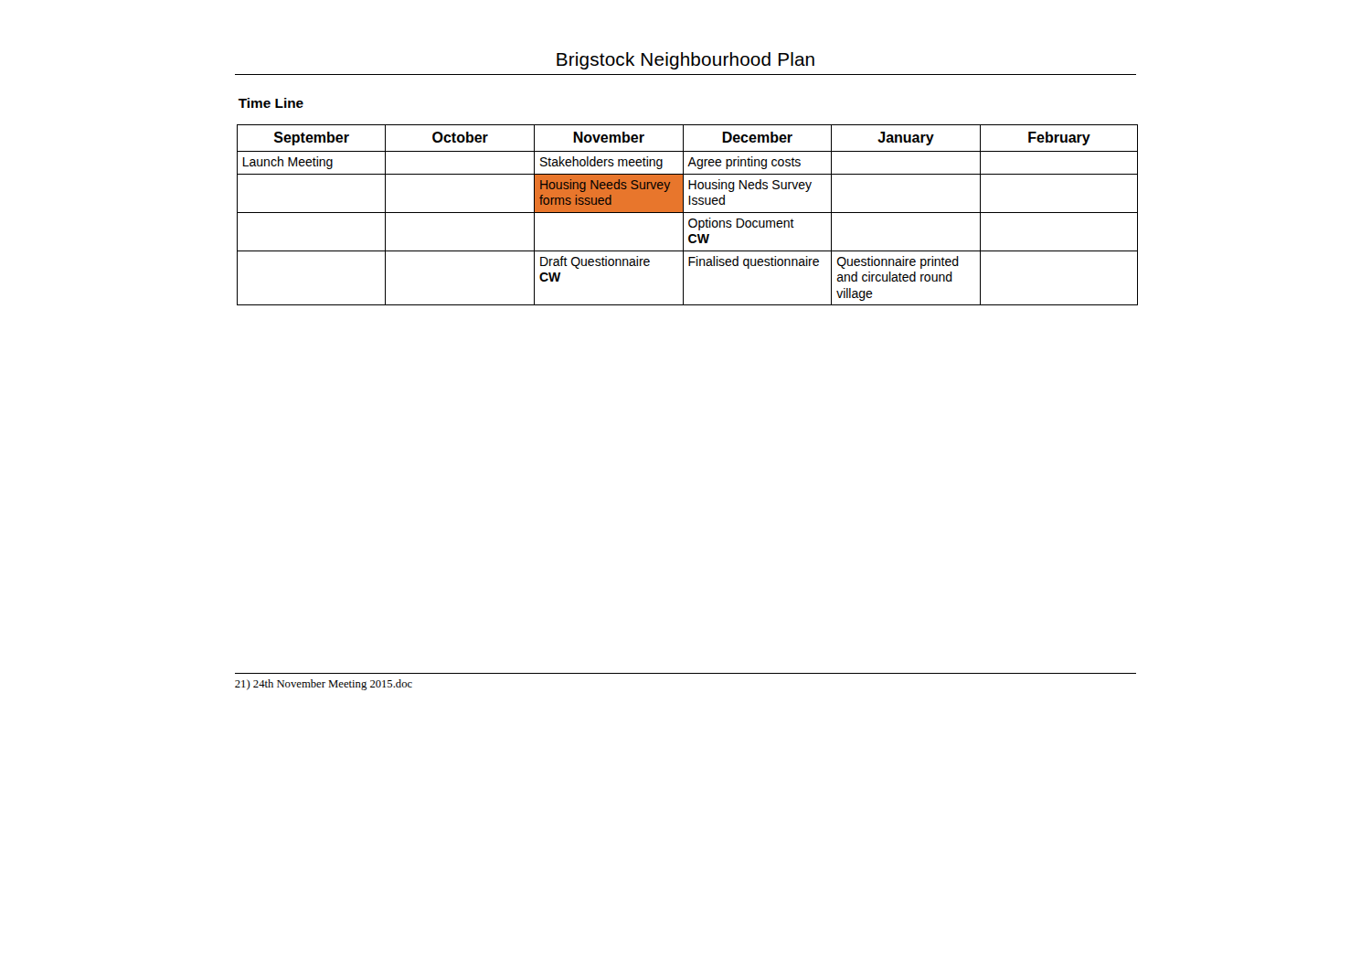Brigstock Neighbourhood Plan
Time Line
| September | October | November | December | January | February |
| --- | --- | --- | --- | --- | --- |
| Launch Meeting | | Stakeholders meeting | Agree printing costs | | |
| | | Housing Needs Survey forms issued | Housing Neds Survey Issued | | |
| | | | Options Document CW | | |
| | | Draft Questionnaire CW | Finalised questionnaire | Questionnaire printed and circulated round village | |
21) 24th November Meeting 2015.doc